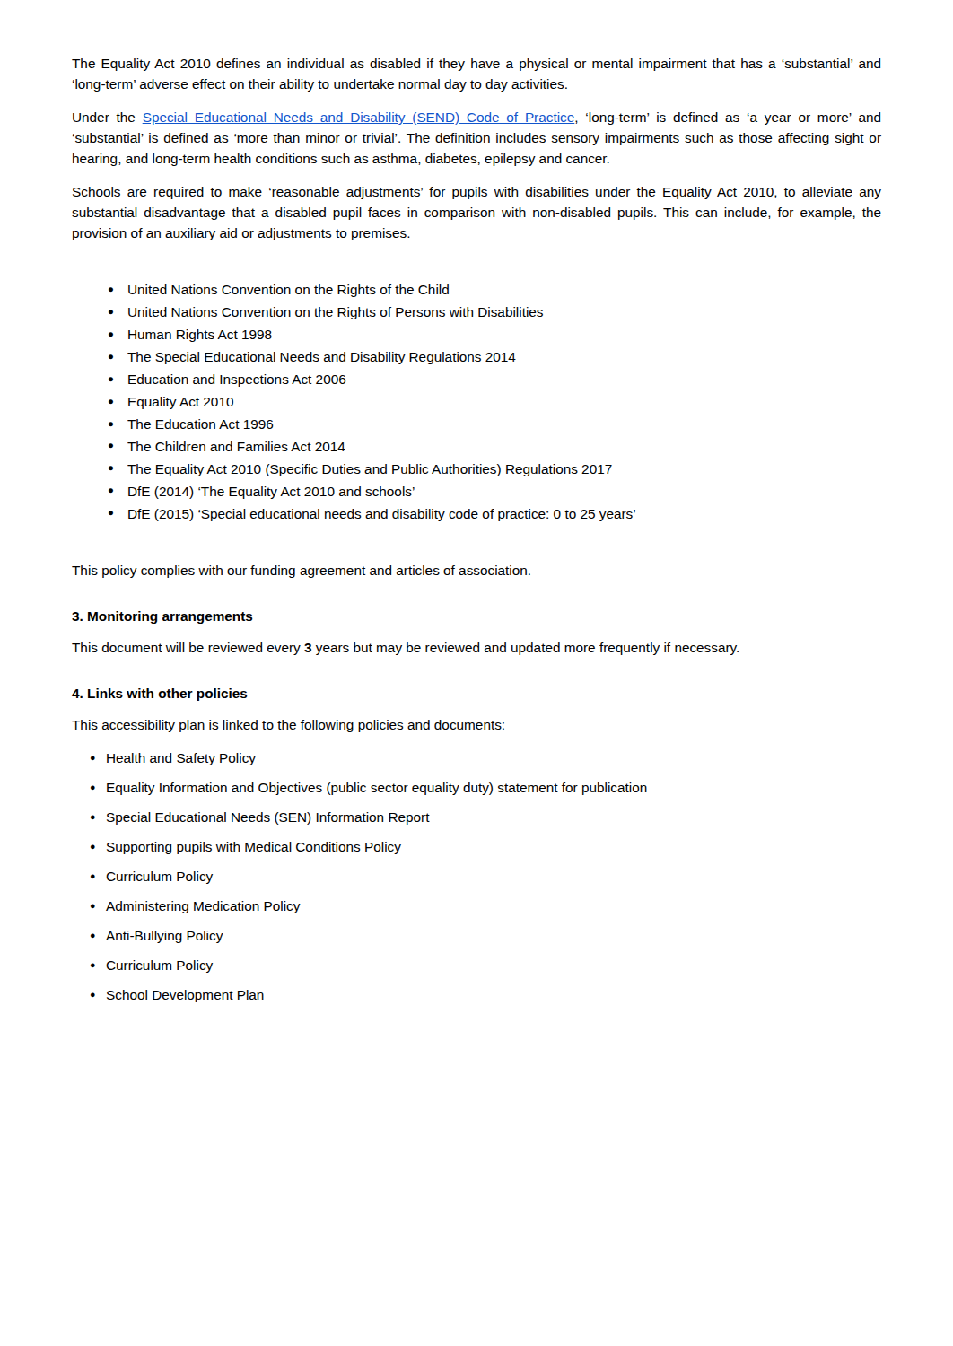The Equality Act 2010 defines an individual as disabled if they have a physical or mental impairment that has a ‘substantial’ and ‘long-term’ adverse effect on their ability to undertake normal day to day activities.
Under the Special Educational Needs and Disability (SEND) Code of Practice, ‘long-term’ is defined as ‘a year or more’ and ‘substantial’ is defined as ‘more than minor or trivial’. The definition includes sensory impairments such as those affecting sight or hearing, and long-term health conditions such as asthma, diabetes, epilepsy and cancer.
Schools are required to make ‘reasonable adjustments’ for pupils with disabilities under the Equality Act 2010, to alleviate any substantial disadvantage that a disabled pupil faces in comparison with non-disabled pupils. This can include, for example, the provision of an auxiliary aid or adjustments to premises.
United Nations Convention on the Rights of the Child
United Nations Convention on the Rights of Persons with Disabilities
Human Rights Act 1998
The Special Educational Needs and Disability Regulations 2014
Education and Inspections Act 2006
Equality Act 2010
The Education Act 1996
The Children and Families Act 2014
The Equality Act 2010 (Specific Duties and Public Authorities) Regulations 2017
DfE (2014) ‘The Equality Act 2010 and schools’
DfE (2015) ‘Special educational needs and disability code of practice: 0 to 25 years’
This policy complies with our funding agreement and articles of association.
3. Monitoring arrangements
This document will be reviewed every 3 years but may be reviewed and updated more frequently if necessary.
4. Links with other policies
This accessibility plan is linked to the following policies and documents:
Health and Safety Policy
Equality Information and Objectives (public sector equality duty) statement for publication
Special Educational Needs (SEN) Information Report
Supporting pupils with Medical Conditions Policy
Curriculum Policy
Administering Medication Policy
Anti-Bullying Policy
Curriculum Policy
School Development Plan